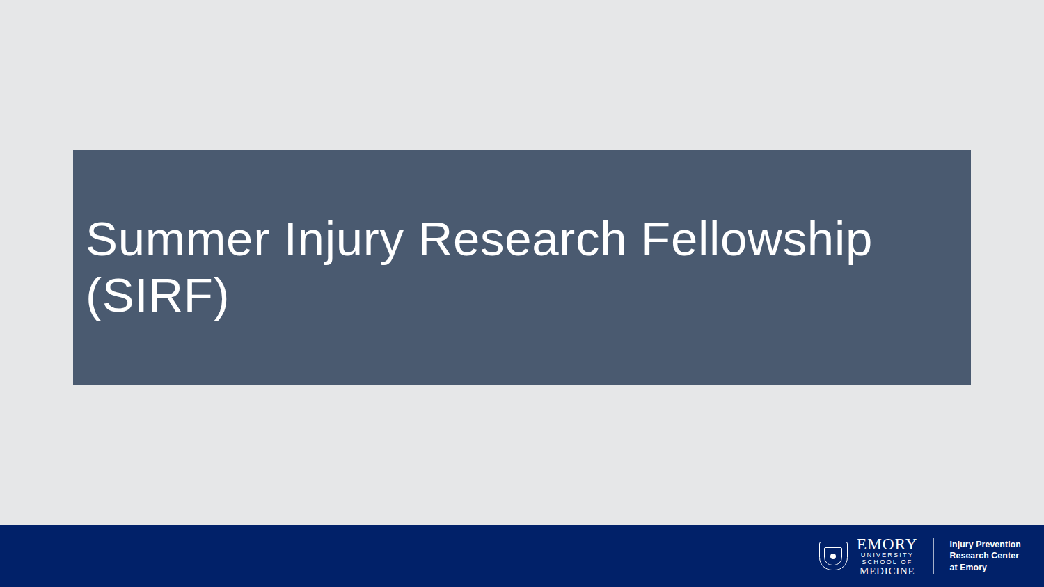Summer Injury Research Fellowship (SIRF)
EMORY UNIVERSITY SCHOOL OF MEDICINE
Injury Prevention
Research Center
at Emory